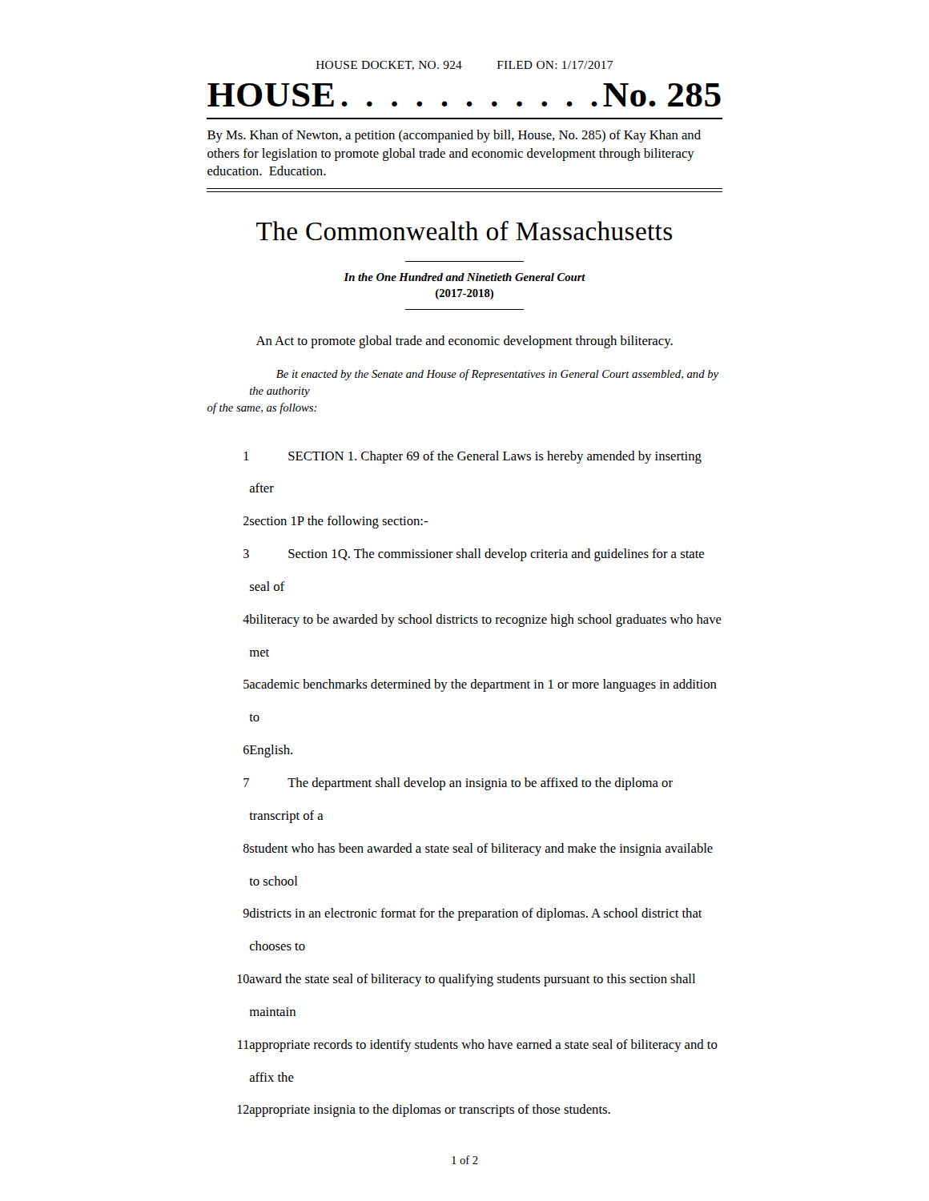HOUSE DOCKET, NO. 924 FILED ON: 1/17/2017
HOUSE . . . . . . . . . . . . . . . No. 285
By Ms. Khan of Newton, a petition (accompanied by bill, House, No. 285) of Kay Khan and others for legislation to promote global trade and economic development through biliteracy education. Education.
The Commonwealth of Massachusetts
In the One Hundred and Ninetieth General Court
(2017-2018)
An Act to promote global trade and economic development through biliteracy.
Be it enacted by the Senate and House of Representatives in General Court assembled, and by the authority of the same, as follows:
| 1 | SECTION 1. Chapter 69 of the General Laws is hereby amended by inserting after |
| 2 | section 1P the following section:- |
| 3 | Section 1Q. The commissioner shall develop criteria and guidelines for a state seal of |
| 4 | biliteracy to be awarded by school districts to recognize high school graduates who have met |
| 5 | academic benchmarks determined by the department in 1 or more languages in addition to |
| 6 | English. |
| 7 | The department shall develop an insignia to be affixed to the diploma or transcript of a |
| 8 | student who has been awarded a state seal of biliteracy and make the insignia available to school |
| 9 | districts in an electronic format for the preparation of diplomas. A school district that chooses to |
| 10 | award the state seal of biliteracy to qualifying students pursuant to this section shall maintain |
| 11 | appropriate records to identify students who have earned a state seal of biliteracy and to affix the |
| 12 | appropriate insignia to the diplomas or transcripts of those students. |
1 of 2